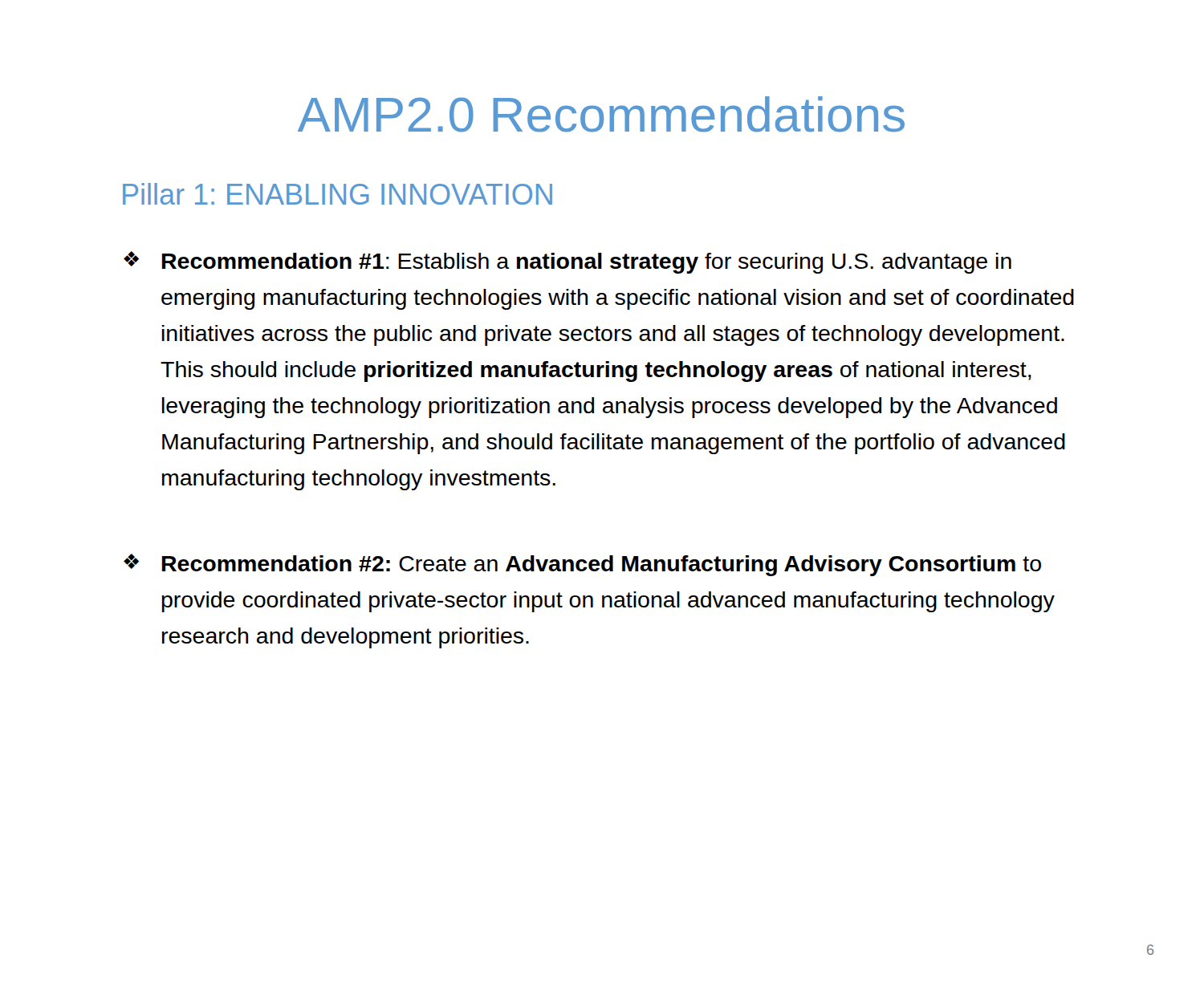AMP2.0 Recommendations
Pillar 1: ENABLING INNOVATION
❖ Recommendation #1: Establish a national strategy for securing U.S. advantage in emerging manufacturing technologies with a specific national vision and set of coordinated initiatives across the public and private sectors and all stages of technology development. This should include prioritized manufacturing technology areas of national interest, leveraging the technology prioritization and analysis process developed by the Advanced Manufacturing Partnership, and should facilitate management of the portfolio of advanced manufacturing technology investments.
❖ Recommendation #2: Create an Advanced Manufacturing Advisory Consortium to provide coordinated private-sector input on national advanced manufacturing technology research and development priorities.
6